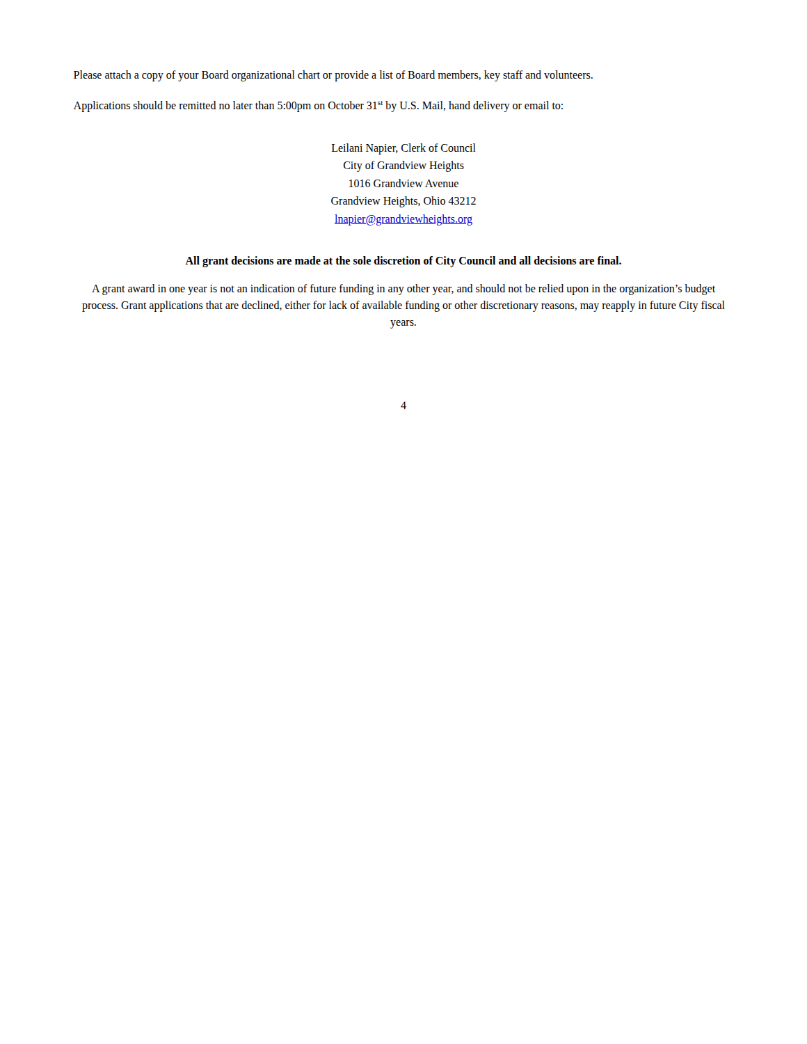Please attach a copy of your Board organizational chart or provide a list of Board members, key staff and volunteers.
Applications should be remitted no later than 5:00pm on October 31st by U.S. Mail, hand delivery or email to:
Leilani Napier, Clerk of Council
City of Grandview Heights
1016 Grandview Avenue
Grandview Heights, Ohio 43212
lnapier@grandviewheights.org
All grant decisions are made at the sole discretion of City Council and all decisions are final.
A grant award in one year is not an indication of future funding in any other year, and should not be relied upon in the organization’s budget process. Grant applications that are declined, either for lack of available funding or other discretionary reasons, may reapply in future City fiscal years.
4